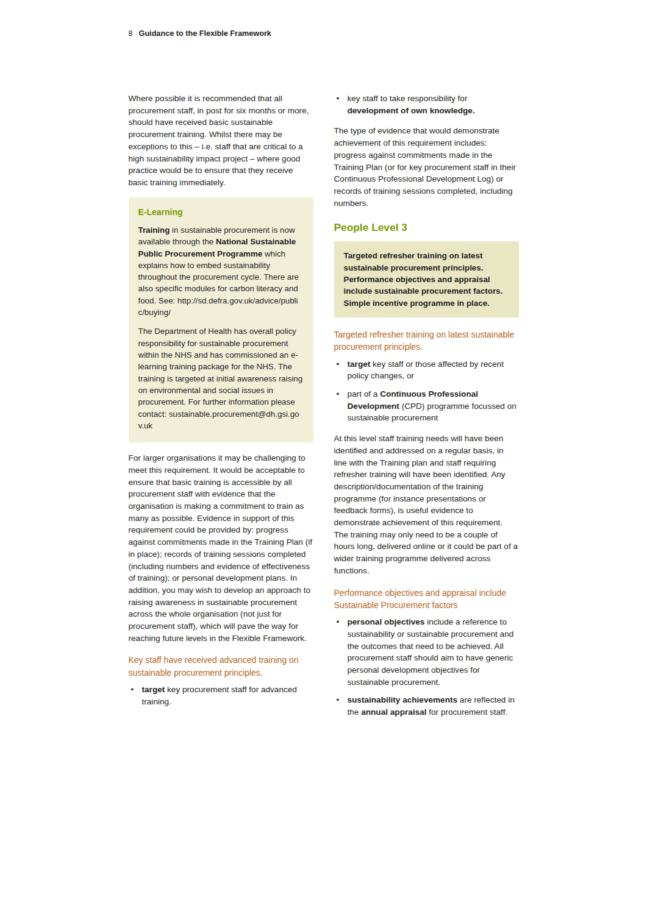8 Guidance to the Flexible Framework
Where possible it is recommended that all procurement staff, in post for six months or more, should have received basic sustainable procurement training. Whilst there may be exceptions to this – i.e. staff that are critical to a high sustainability impact project – where good practice would be to ensure that they receive basic training immediately.
E-Learning
Training in sustainable procurement is now available through the National Sustainable Public Procurement Programme which explains how to embed sustainability throughout the procurement cycle. There are also specific modules for carbon literacy and food. See: http://sd.defra.gov.uk/advice/public/buying/
The Department of Health has overall policy responsibility for sustainable procurement within the NHS and has commissioned an e-learning training package for the NHS. The training is targeted at initial awareness raising on environmental and social issues in procurement. For further information please contact: sustainable.procurement@dh.gsi.gov.uk
For larger organisations it may be challenging to meet this requirement. It would be acceptable to ensure that basic training is accessible by all procurement staff with evidence that the organisation is making a commitment to train as many as possible. Evidence in support of this requirement could be provided by: progress against commitments made in the Training Plan (if in place); records of training sessions completed (including numbers and evidence of effectiveness of training); or personal development plans. In addition, you may wish to develop an approach to raising awareness in sustainable procurement across the whole organisation (not just for procurement staff), which will pave the way for reaching future levels in the Flexible Framework.
Key staff have received advanced training on sustainable procurement principles.
target key procurement staff for advanced training.
key staff to take responsibility for development of own knowledge.
The type of evidence that would demonstrate achievement of this requirement includes: progress against commitments made in the Training Plan (or for key procurement staff in their Continuous Professional Development Log) or records of training sessions completed, including numbers.
People Level 3
Targeted refresher training on latest sustainable procurement principles. Performance objectives and appraisal include sustainable procurement factors. Simple incentive programme in place.
Targeted refresher training on latest sustainable procurement principles.
target key staff or those affected by recent policy changes, or
part of a Continuous Professional Development (CPD) programme focussed on sustainable procurement
At this level staff training needs will have been identified and addressed on a regular basis, in line with the Training plan and staff requiring refresher training will have been identified. Any description/documentation of the training programme (for instance presentations or feedback forms), is useful evidence to demonstrate achievement of this requirement. The training may only need to be a couple of hours long, delivered online or it could be part of a wider training programme delivered across functions.
Performance objectives and appraisal include Sustainable Procurement factors
personal objectives include a reference to sustainability or sustainable procurement and the outcomes that need to be achieved. All procurement staff should aim to have generic personal development objectives for sustainable procurement.
sustainability achievements are reflected in the annual appraisal for procurement staff.